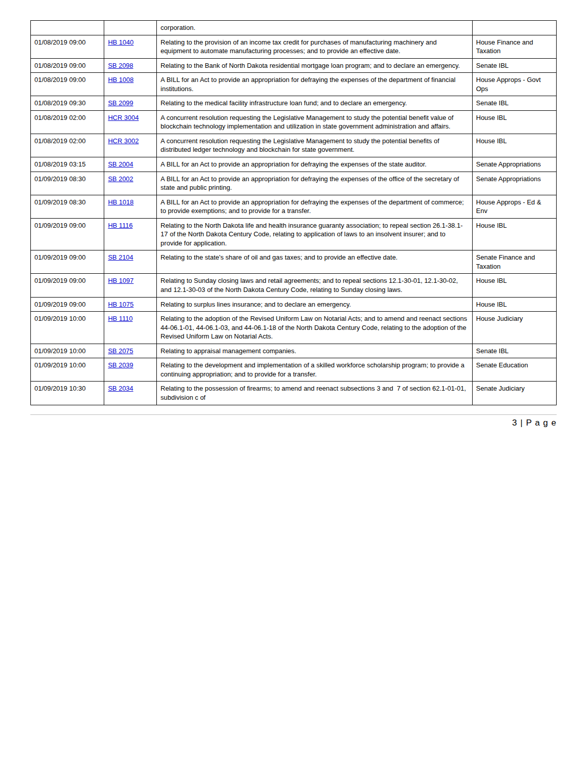| | | corporation. | |
| 01/08/2019 09:00 | HB 1040 | Relating to the provision of an income tax credit for purchases of manufacturing machinery and equipment to automate manufacturing processes; and to provide an effective date. | House Finance and Taxation |
| 01/08/2019 09:00 | SB 2098 | Relating to the Bank of North Dakota residential mortgage loan program; and to declare an emergency. | Senate IBL |
| 01/08/2019 09:00 | HB 1008 | A BILL for an Act to provide an appropriation for defraying the expenses of the department of financial institutions. | House Approps - Govt Ops |
| 01/08/2019 09:30 | SB 2099 | Relating to the medical facility infrastructure loan fund; and to declare an emergency. | Senate IBL |
| 01/08/2019 02:00 | HCR 3004 | A concurrent resolution requesting the Legislative Management to study the potential benefit value of blockchain technology implementation and utilization in state government administration and affairs. | House IBL |
| 01/08/2019 02:00 | HCR 3002 | A concurrent resolution requesting the Legislative Management to study the potential benefits of distributed ledger technology and blockchain for state government. | House IBL |
| 01/08/2019 03:15 | SB 2004 | A BILL for an Act to provide an appropriation for defraying the expenses of the state auditor. | Senate Appropriations |
| 01/09/2019 08:30 | SB 2002 | A BILL for an Act to provide an appropriation for defraying the expenses of the office of the secretary of state and public printing. | Senate Appropriations |
| 01/09/2019 08:30 | HB 1018 | A BILL for an Act to provide an appropriation for defraying the expenses of the department of commerce; to provide exemptions; and to provide for a transfer. | House Approps - Ed & Env |
| 01/09/2019 09:00 | HB 1116 | Relating to the North Dakota life and health insurance guaranty association; to repeal section 26.1-38.1-17 of the North Dakota Century Code, relating to application of laws to an insolvent insurer; and to provide for application. | House IBL |
| 01/09/2019 09:00 | SB 2104 | Relating to the state's share of oil and gas taxes; and to provide an effective date. | Senate Finance and Taxation |
| 01/09/2019 09:00 | HB 1097 | Relating to Sunday closing laws and retail agreements; and to repeal sections 12.1-30-01, 12.1-30-02, and 12.1-30-03 of the North Dakota Century Code, relating to Sunday closing laws. | House IBL |
| 01/09/2019 09:00 | HB 1075 | Relating to surplus lines insurance; and to declare an emergency. | House IBL |
| 01/09/2019 10:00 | HB 1110 | Relating to the adoption of the Revised Uniform Law on Notarial Acts; and to amend and reenact sections 44-06.1-01, 44-06.1-03, and 44-06.1-18 of the North Dakota Century Code, relating to the adoption of the Revised Uniform Law on Notarial Acts. | House Judiciary |
| 01/09/2019 10:00 | SB 2075 | Relating to appraisal management companies. | Senate IBL |
| 01/09/2019 10:00 | SB 2039 | Relating to the development and implementation of a skilled workforce scholarship program; to provide a continuing appropriation; and to provide for a transfer. | Senate Education |
| 01/09/2019 10:30 | SB 2034 | Relating to the possession of firearms; to amend and reenact subsections 3 and 7 of section 62.1-01-01, subdivision c of | Senate Judiciary |
3 | P a g e